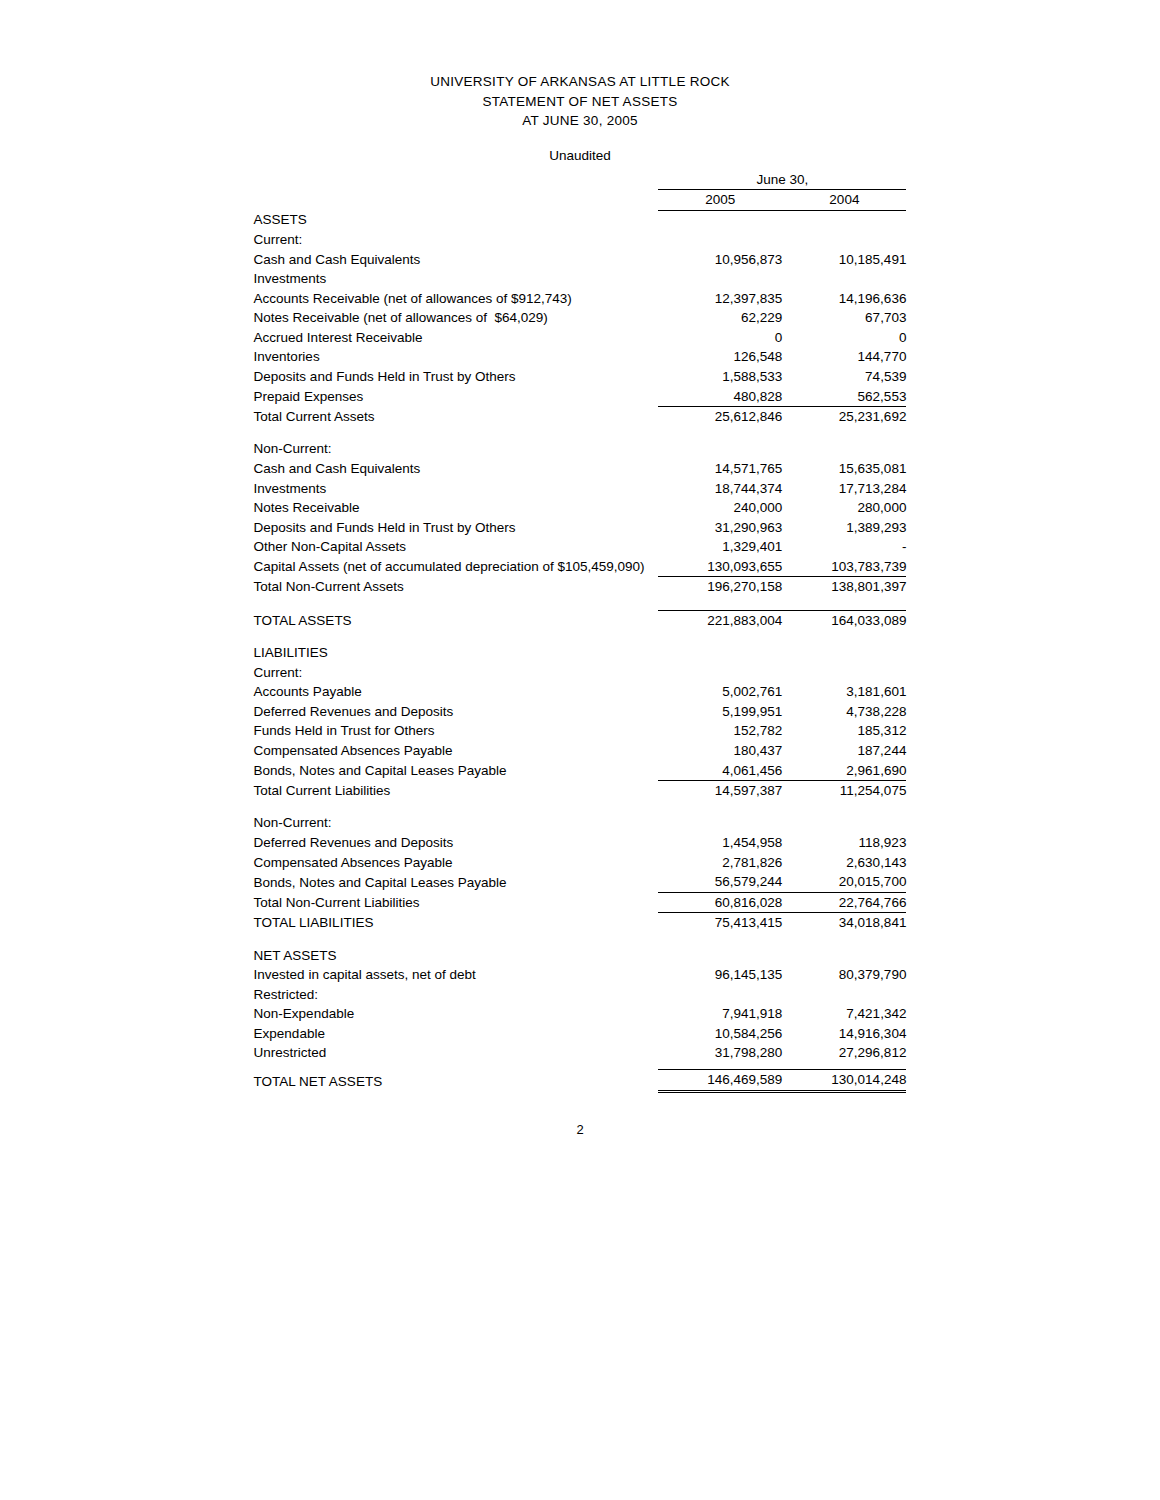UNIVERSITY OF ARKANSAS AT LITTLE ROCK
STATEMENT OF NET ASSETS
AT JUNE 30, 2005
Unaudited
| | June 30, |
| | 2005 | 2004 |
| ASSETS | | |
| Current: | | |
| Cash and Cash Equivalents | 10,956,873 | 10,185,491 |
| Investments | | |
| Accounts Receivable (net of allowances of $912,743) | 12,397,835 | 14,196,636 |
| Notes Receivable (net of allowances of $64,029) | 62,229 | 67,703 |
| Accrued Interest Receivable | 0 | 0 |
| Inventories | 126,548 | 144,770 |
| Deposits and Funds Held in Trust by Others | 1,588,533 | 74,539 |
| Prepaid Expenses | 480,828 | 562,553 |
| Total Current Assets | 25,612,846 | 25,231,692 |
| Non-Current: | | |
| Cash and Cash Equivalents | 14,571,765 | 15,635,081 |
| Investments | 18,744,374 | 17,713,284 |
| Notes Receivable | 240,000 | 280,000 |
| Deposits and Funds Held in Trust by Others | 31,290,963 | 1,389,293 |
| Other Non-Capital Assets | 1,329,401 | - |
| Capital Assets (net of accumulated depreciation of $105,459,090) | 130,093,655 | 103,783,739 |
| Total Non-Current Assets | 196,270,158 | 138,801,397 |
| TOTAL ASSETS | 221,883,004 | 164,033,089 |
| LIABILITIES | | |
| Current: | | |
| Accounts Payable | 5,002,761 | 3,181,601 |
| Deferred Revenues and Deposits | 5,199,951 | 4,738,228 |
| Funds Held in Trust for Others | 152,782 | 185,312 |
| Compensated Absences Payable | 180,437 | 187,244 |
| Bonds, Notes and Capital Leases Payable | 4,061,456 | 2,961,690 |
| Total Current Liabilities | 14,597,387 | 11,254,075 |
| Non-Current: | | |
| Deferred Revenues and Deposits | 1,454,958 | 118,923 |
| Compensated Absences Payable | 2,781,826 | 2,630,143 |
| Bonds, Notes and Capital Leases Payable | 56,579,244 | 20,015,700 |
| Total Non-Current Liabilities | 60,816,028 | 22,764,766 |
| TOTAL LIABILITIES | 75,413,415 | 34,018,841 |
| NET ASSETS | | |
| Invested in capital assets, net of debt | 96,145,135 | 80,379,790 |
| Restricted: | | |
| Non-Expendable | 7,941,918 | 7,421,342 |
| Expendable | 10,584,256 | 14,916,304 |
| Unrestricted | 31,798,280 | 27,296,812 |
| TOTAL NET ASSETS | 146,469,589 | 130,014,248 |
2